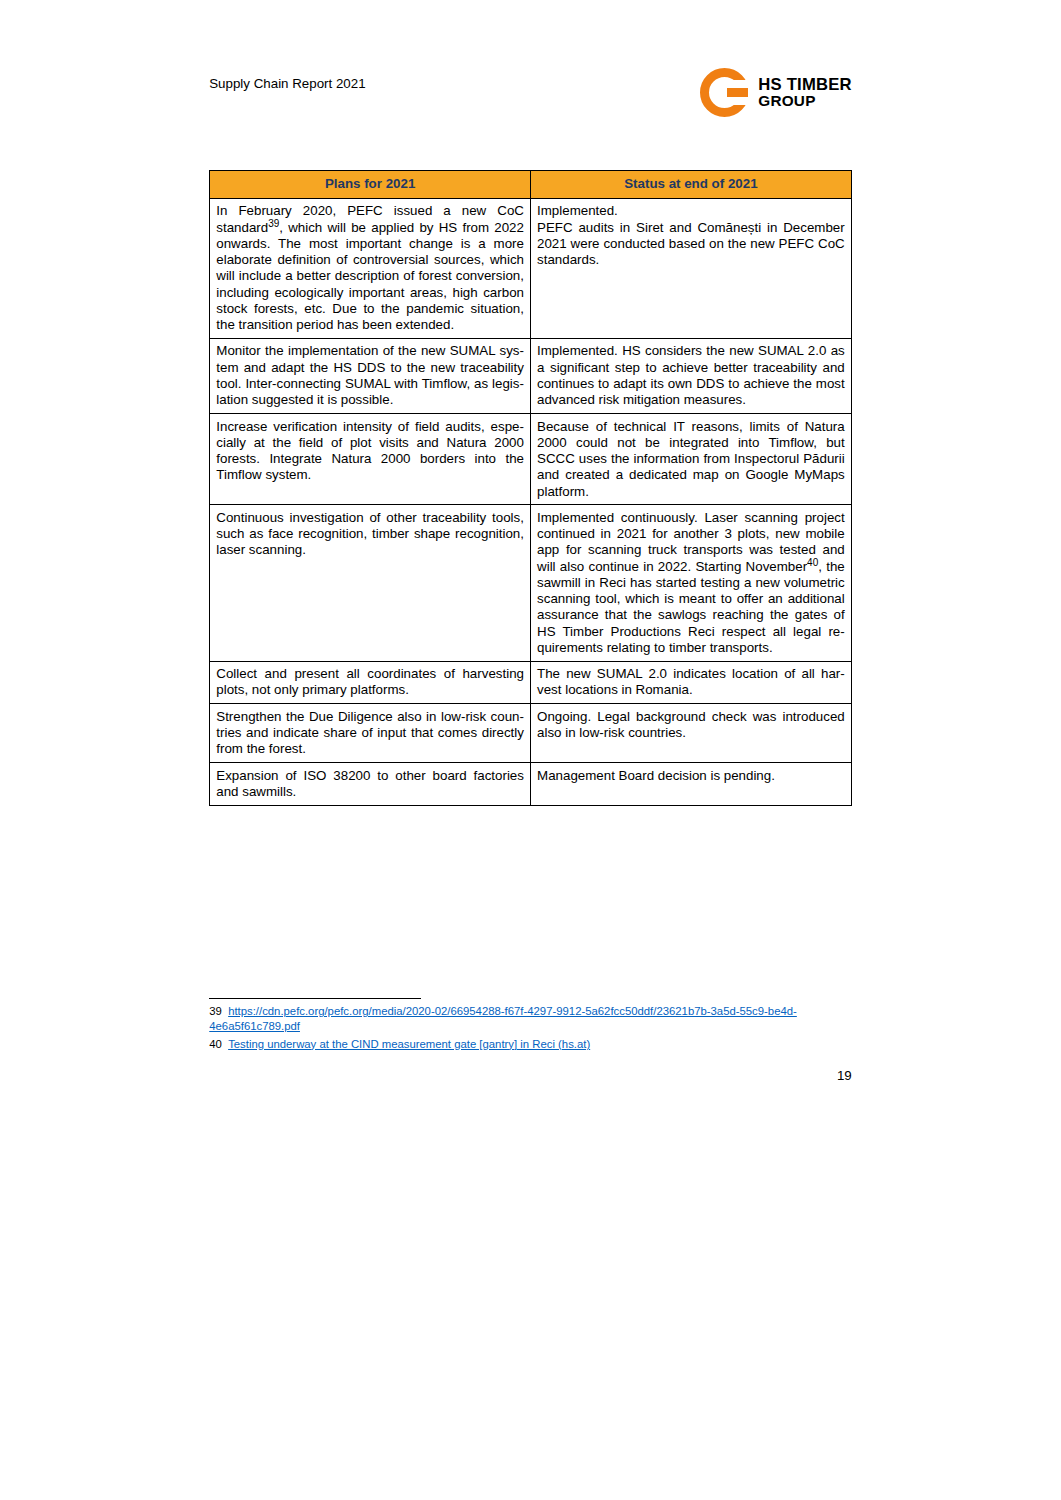Supply Chain Report 2021
HS TIMBER
GROUP
| Plans for 2021 | Status at end of 2021 |
| --- | --- |
| In February 2020, PEFC issued a new CoC standard 39 , which will be applied by HS from 2022 onwards. The most important change is a more elaborate definition of controversial sources, which will include a better description of forest conversion, including ecologically important areas, high carbon stock forests, etc. Due to the pandemic situation, the transition period has been extended. | Implemented. PEFC audits in Siret and Comănești in December 2021 were conducted based on the new PEFC CoC standards. |
| Monitor the implementation of the new SUMAL system and adapt the HS DDS to the new traceability tool. Inter-connecting SUMAL with Timflow, as legislation suggested it is possible. | Implemented. HS considers the new SUMAL 2.0 as a significant step to achieve better traceability and continues to adapt its own DDS to achieve the most advanced risk mitigation measures. |
| Increase verification intensity of field audits, especially at the field of plot visits and Natura 2000 forests. Integrate Natura 2000 borders into the Timflow system. | Because of technical IT reasons, limits of Natura 2000 could not be integrated into Timflow, but SCCC uses the information from Inspectorul Pădurii and created a dedicated map on Google MyMaps platform. |
| Continuous investigation of other traceability tools, such as face recognition, timber shape recognition, laser scanning. | Implemented continuously. Laser scanning project continued in 2021 for another 3 plots, new mobile app for scanning truck transports was tested and will also continue in 2022. Starting November 40 , the sawmill in Reci has started testing a new volumetric scanning tool, which is meant to offer an additional assurance that the sawlogs reaching the gates of HS Timber Productions Reci respect all legal requirements relating to timber transports. |
| Collect and present all coordinates of harvesting plots, not only primary platforms. | The new SUMAL 2.0 indicates location of all harvest locations in Romania. |
| Strengthen the Due Diligence also in low-risk countries and indicate share of input that comes directly from the forest. | Ongoing. Legal background check was introduced also in low-risk countries. |
| Expansion of ISO 38200 to other board factories and sawmills. | Management Board decision is pending. |
39 https://cdn.pefc.org/pefc.org/media/2020-02/66954288-f67f-4297-9912-5a62fcc50ddf/23621b7b-3a5d-55c9-be4d-4e6a5f61c789.pdf
40 Testing underway at the CIND measurement gate [gantry] in Reci (hs.at)
19